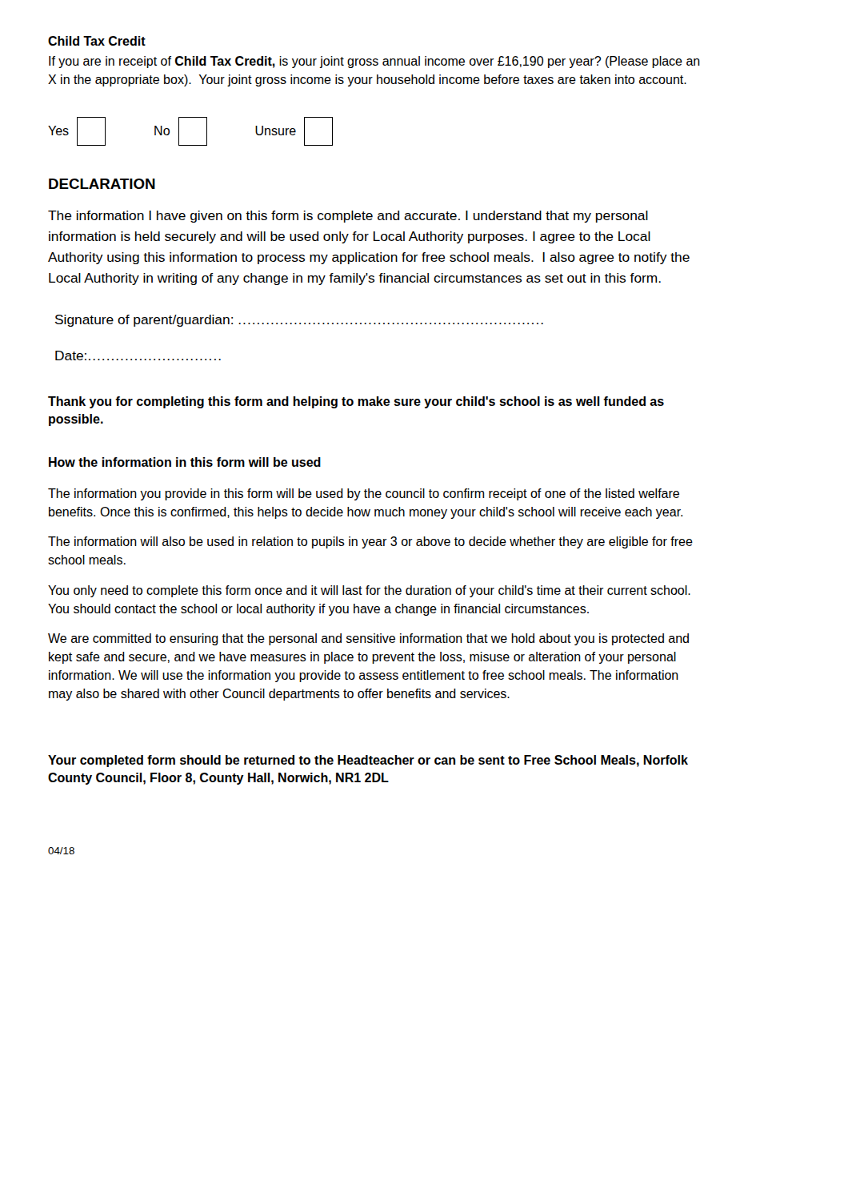Child Tax Credit
If you are in receipt of Child Tax Credit, is your joint gross annual income over £16,190 per year? (Please place an X in the appropriate box). Your joint gross income is your household income before taxes are taken into account.
Yes No Unsure
DECLARATION
The information I have given on this form is complete and accurate. I understand that my personal information is held securely and will be used only for Local Authority purposes. I agree to the Local Authority using this information to process my application for free school meals. I also agree to notify the Local Authority in writing of any change in my family's financial circumstances as set out in this form.
Signature of parent/guardian: ..................................................................
Date:.............................
Thank you for completing this form and helping to make sure your child's school is as well funded as possible.
How the information in this form will be used
The information you provide in this form will be used by the council to confirm receipt of one of the listed welfare benefits. Once this is confirmed, this helps to decide how much money your child's school will receive each year.
The information will also be used in relation to pupils in year 3 or above to decide whether they are eligible for free school meals.
You only need to complete this form once and it will last for the duration of your child's time at their current school. You should contact the school or local authority if you have a change in financial circumstances.
We are committed to ensuring that the personal and sensitive information that we hold about you is protected and kept safe and secure, and we have measures in place to prevent the loss, misuse or alteration of your personal information. We will use the information you provide to assess entitlement to free school meals. The information may also be shared with other Council departments to offer benefits and services.
Your completed form should be returned to the Headteacher or can be sent to Free School Meals, Norfolk County Council, Floor 8, County Hall, Norwich, NR1 2DL
04/18